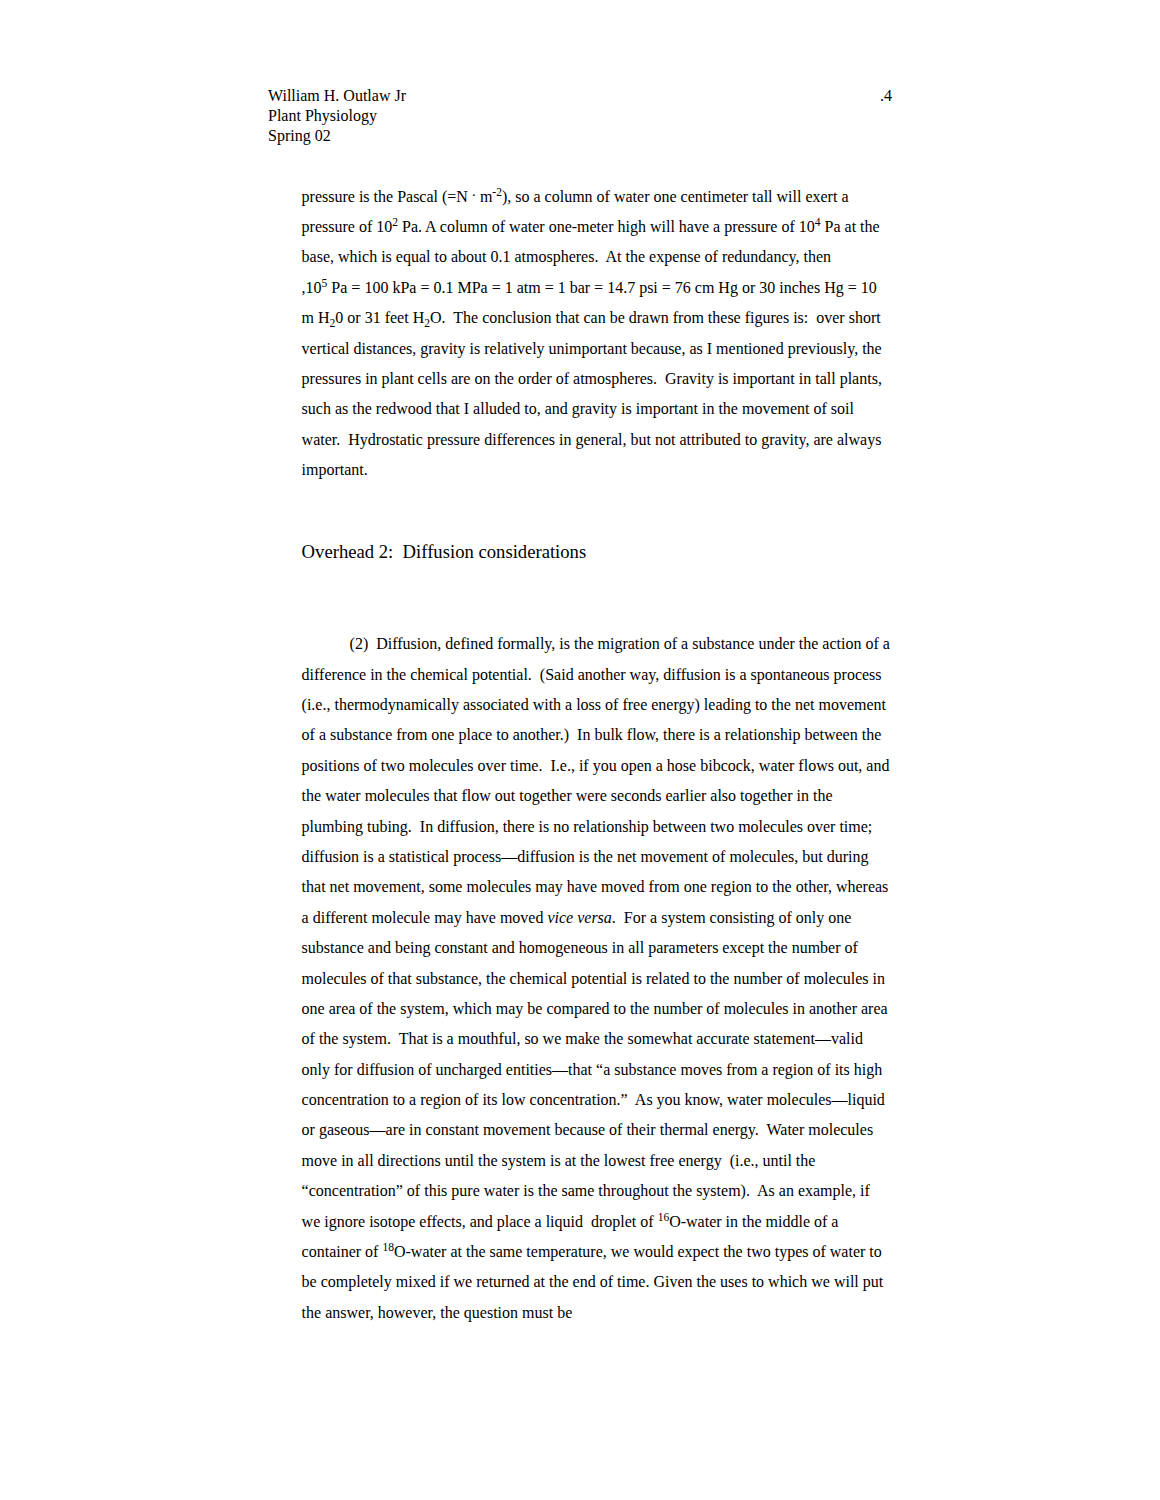William H. Outlaw Jr
Plant Physiology
Spring 02
.4
pressure is the Pascal (=N · m-2), so a column of water one centimeter tall will exert a pressure of 102 Pa. A column of water one-meter high will have a pressure of 104 Pa at the base, which is equal to about 0.1 atmospheres. At the expense of redundancy, then
,105 Pa = 100 kPa = 0.1 MPa = 1 atm = 1 bar = 14.7 psi = 76 cm Hg or 30 inches Hg = 10 m H20 or 31 feet H2O. The conclusion that can be drawn from these figures is: over short vertical distances, gravity is relatively unimportant because, as I mentioned previously, the pressures in plant cells are on the order of atmospheres. Gravity is important in tall plants, such as the redwood that I alluded to, and gravity is important in the movement of soil water. Hydrostatic pressure differences in general, but not attributed to gravity, are always important.
Overhead 2: Diffusion considerations
(2) Diffusion, defined formally, is the migration of a substance under the action of a difference in the chemical potential. (Said another way, diffusion is a spontaneous process (i.e., thermodynamically associated with a loss of free energy) leading to the net movement of a substance from one place to another.) In bulk flow, there is a relationship between the positions of two molecules over time. I.e., if you open a hose bibcock, water flows out, and the water molecules that flow out together were seconds earlier also together in the plumbing tubing. In diffusion, there is no relationship between two molecules over time; diffusion is a statistical process—diffusion is the net movement of molecules, but during that net movement, some molecules may have moved from one region to the other, whereas a different molecule may have moved vice versa. For a system consisting of only one substance and being constant and homogeneous in all parameters except the number of molecules of that substance, the chemical potential is related to the number of molecules in one area of the system, which may be compared to the number of molecules in another area of the system. That is a mouthful, so we make the somewhat accurate statement—valid only for diffusion of uncharged entities—that “a substance moves from a region of its high concentration to a region of its low concentration.” As you know, water molecules—liquid or gaseous—are in constant movement because of their thermal energy. Water molecules move in all directions until the system is at the lowest free energy (i.e., until the “concentration” of this pure water is the same throughout the system). As an example, if we ignore isotope effects, and place a liquid droplet of 16O-water in the middle of a container of 18O-water at the same temperature, we would expect the two types of water to be completely mixed if we returned at the end of time. Given the uses to which we will put the answer, however, the question must be